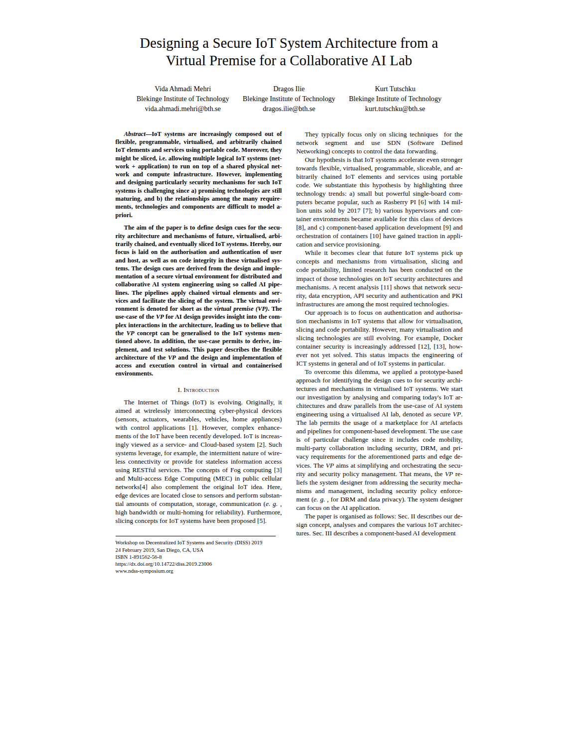Designing a Secure IoT System Architecture from a
Virtual Premise for a Collaborative AI Lab
Vida Ahmadi Mehri
Blekinge Institute of Technology
vida.ahmadi.mehri@bth.se
Dragos Ilie
Blekinge Institute of Technology
dragos.ilie@bth.se
Kurt Tutschku
Blekinge Institute of Technology
kurt.tutschku@bth.se
Abstract—IoT systems are increasingly composed out of flexible, programmable, virtualised, and arbitrarily chained IoT elements and services using portable code. Moreover, they might be sliced, i.e. allowing multiple logical IoT systems (network + application) to run on top of a shared physical network and compute infrastructure. However, implementing and designing particularly security mechanisms for such IoT systems is challenging since a) promising technologies are still maturing, and b) the relationships among the many requirements, technologies and components are difficult to model a-priori.
The aim of the paper is to define design cues for the security architecture and mechanisms of future, virtualised, arbitrarily chained, and eventually sliced IoT systems. Hereby, our focus is laid on the authorisation and authentication of user and host, as well as on code integrity in these virtualised systems. The design cues are derived from the design and implementation of a secure virtual environment for distributed and collaborative AI system engineering using so called AI pipelines. The pipelines apply chained virtual elements and services and facilitate the slicing of the system. The virtual environment is denoted for short as the virtual premise (VP). The use-case of the VP for AI design provides insight into the complex interactions in the architecture, leading us to believe that the VP concept can be generalised to the IoT systems mentioned above. In addition, the use-case permits to derive, implement, and test solutions. This paper describes the flexible architecture of the VP and the design and implementation of access and execution control in virtual and containerised environments.
I. Introduction
The Internet of Things (IoT) is evolving. Originally, it aimed at wirelessly interconnecting cyber-physical devices (sensors, actuators, wearables, vehicles, home appliances) with control applications [1]. However, complex enhancements of the IoT have been recently developed. IoT is increasingly viewed as a service- and Cloud-based system [2]. Such systems leverage, for example, the intermittent nature of wireless connectivity or provide for stateless information access using RESTful services. The concepts of Fog computing [3] and Multi-access Edge Computing (MEC) in public cellular networks[4] also complement the original IoT idea. Here, edge devices are located close to sensors and perform substantial amounts of computation, storage, communication (e. g. , high bandwidth or multi-homing for reliability). Furthermore, slicing concepts for IoT systems have been proposed [5].
Workshop on Decentralized IoT Systems and Security (DISS) 2019
24 February 2019, San Diego, CA, USA
ISBN 1-891562-56-8
https://dx.doi.org/10.14722/diss.2019.23006
www.ndss-symposium.org
They typically focus only on slicing techniques for the network segment and use SDN (Software Defined Networking) concepts to control the data forwarding.
Our hypothesis is that IoT systems accelerate even stronger towards flexible, virtualised, programmable, sliceable, and arbitrarily chained IoT elements and services using portable code. We substantiate this hypothesis by highlighting three technology trends: a) small but powerful single-board computers became popular, such as Rasberry PI [6] with 14 million units sold by 2017 [7]; b) various hypervisors and container environments became available for this class of devices [8], and c) component-based application development [9] and orchestration of containers [10] have gained traction in application and service provisioning.
While it becomes clear that future IoT systems pick up concepts and mechanisms from virtualisation, slicing and code portability, limited research has been conducted on the impact of those technologies on IoT security architectures and mechanisms. A recent analysis [11] shows that network security, data encryption, API security and authentication and PKI infrastructures are among the most required technologies.
Our approach is to focus on authentication and authorisation mechanisms in IoT systems that allow for virtualisation, slicing and code portability. However, many virtualisation and slicing technologies are still evolving. For example, Docker container security is increasingly addressed [12], [13], however not yet solved. This status impacts the engineering of ICT systems in general and of IoT systems in particular.
To overcome this dilemma, we applied a prototype-based approach for identifying the design cues to for security architectures and mechanisms in virtualised IoT systems. We start our investigation by analysing and comparing today's IoT architectures and draw parallels from the use-case of AI system engineering using a virtualised AI lab, denoted as secure VP. The lab permits the usage of a marketplace for AI artefacts and pipelines for component-based development. The use case is of particular challenge since it includes code mobility, multi-party collaboration including security, DRM, and privacy requirements for the aforementioned parts and edge devices. The VP aims at simplifying and orchestrating the security and security policy management. That means, the VP reliefs the system designer from addressing the security mechanisms and management, including security policy enforcement (e. g. , for DRM and data privacy). The system designer can focus on the AI application.
The paper is organised as follows: Sec. II describes our design concept, analyses and compares the various IoT architectures. Sec. III describes a component-based AI development